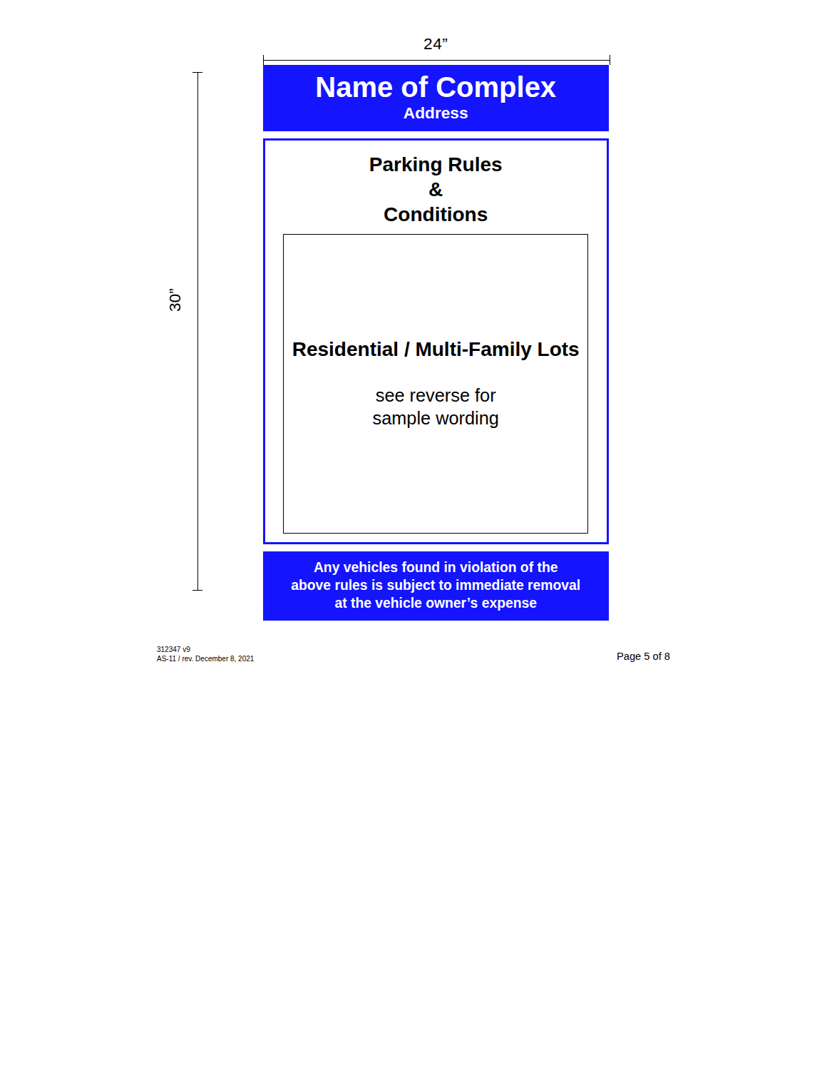24”
30”
Name of Complex
Address
Parking Rules
&
Conditions
Residential / Multi-Family Lots
see reverse for
sample wording
Any vehicles found in violation of the
above rules is subject to immediate removal
at the vehicle owner’s expense
312347 v9
AS-11 / rev. December 8, 2021 Page 5 of 8